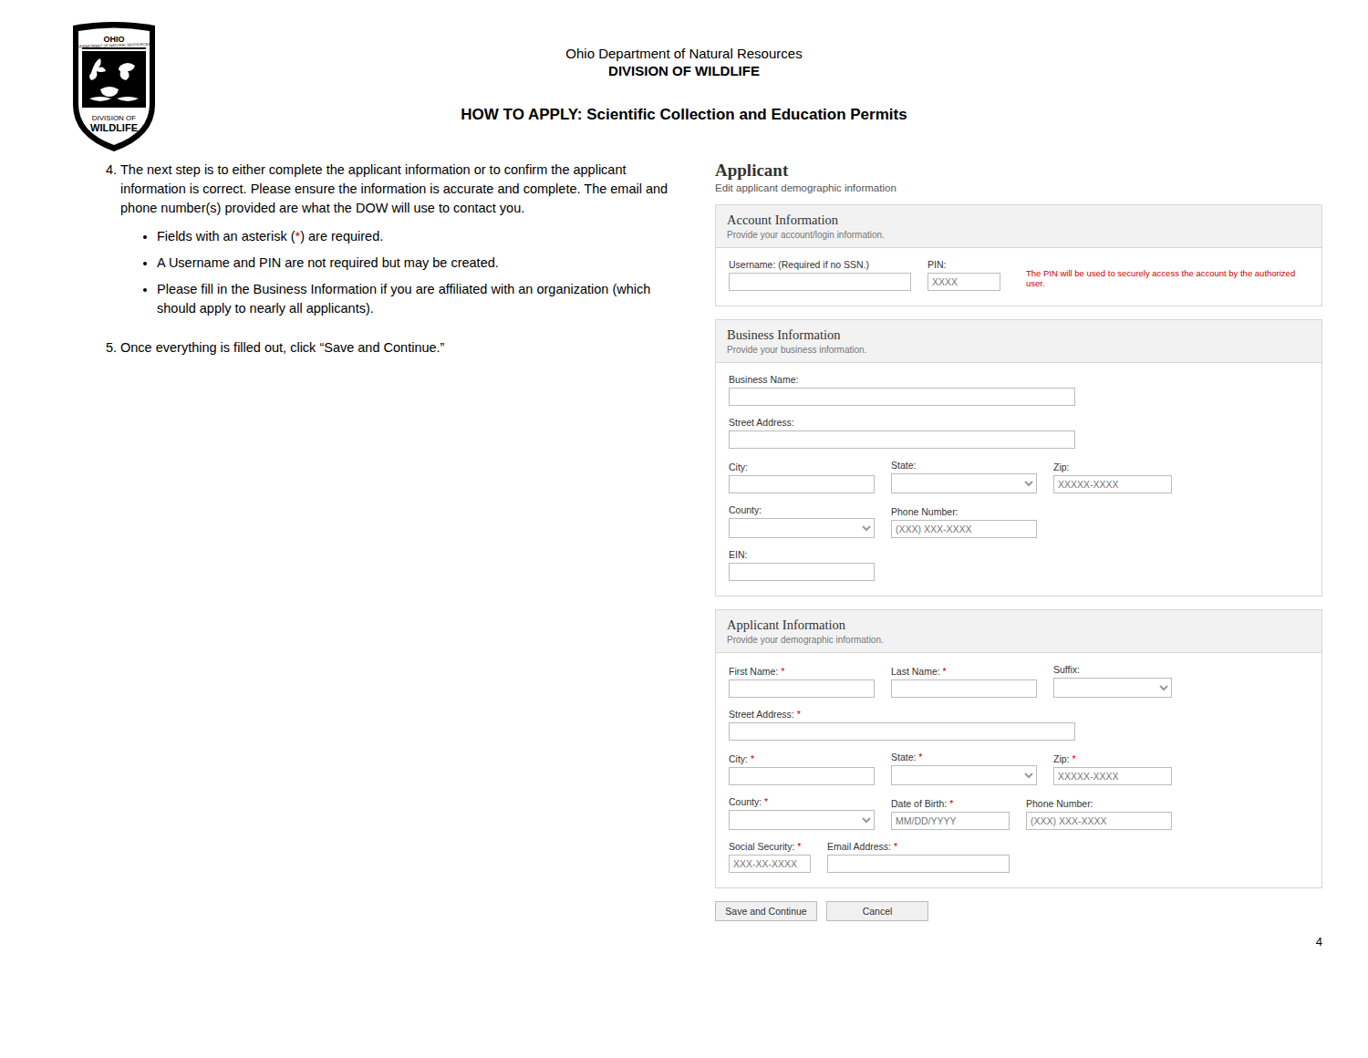OHIO DEPARTMENT OF NATURAL RESOURCES DIVISION OF WILDLIFE
Ohio Department of Natural Resources
DIVISION OF WILDLIFE
HOW TO APPLY: Scientific Collection and Education Permits
The next step is to either complete the applicant information or to confirm the applicant information is correct. Please ensure the information is accurate and complete. The email and phone number(s) provided are what the DOW will use to contact you.
Fields with an asterisk (*) are required.
A Username and PIN are not required but may be created.
Please fill in the Business Information if you are affiliated with an organization (which should apply to nearly all applicants).
Once everything is filled out, click “Save and Continue.”
Applicant
Edit applicant demographic information
Account Information
Provide your account/login information.
Username: (Required if no SSN.)
PIN:
The PIN will be used to securely access the account by the authorized user.
Business Information
Provide your business information.
Business Name:
Street Address:
City:
State:
Zip:
County:
Phone Number:
EIN:
Applicant Information
Provide your demographic information.
First Name: *
Last Name: *
Suffix:
Street Address: *
City: *
State: *
Zip: *
County: *
Date of Birth: *
Phone Number:
Social Security: *
Email Address: *
Save and Continue
Cancel
4